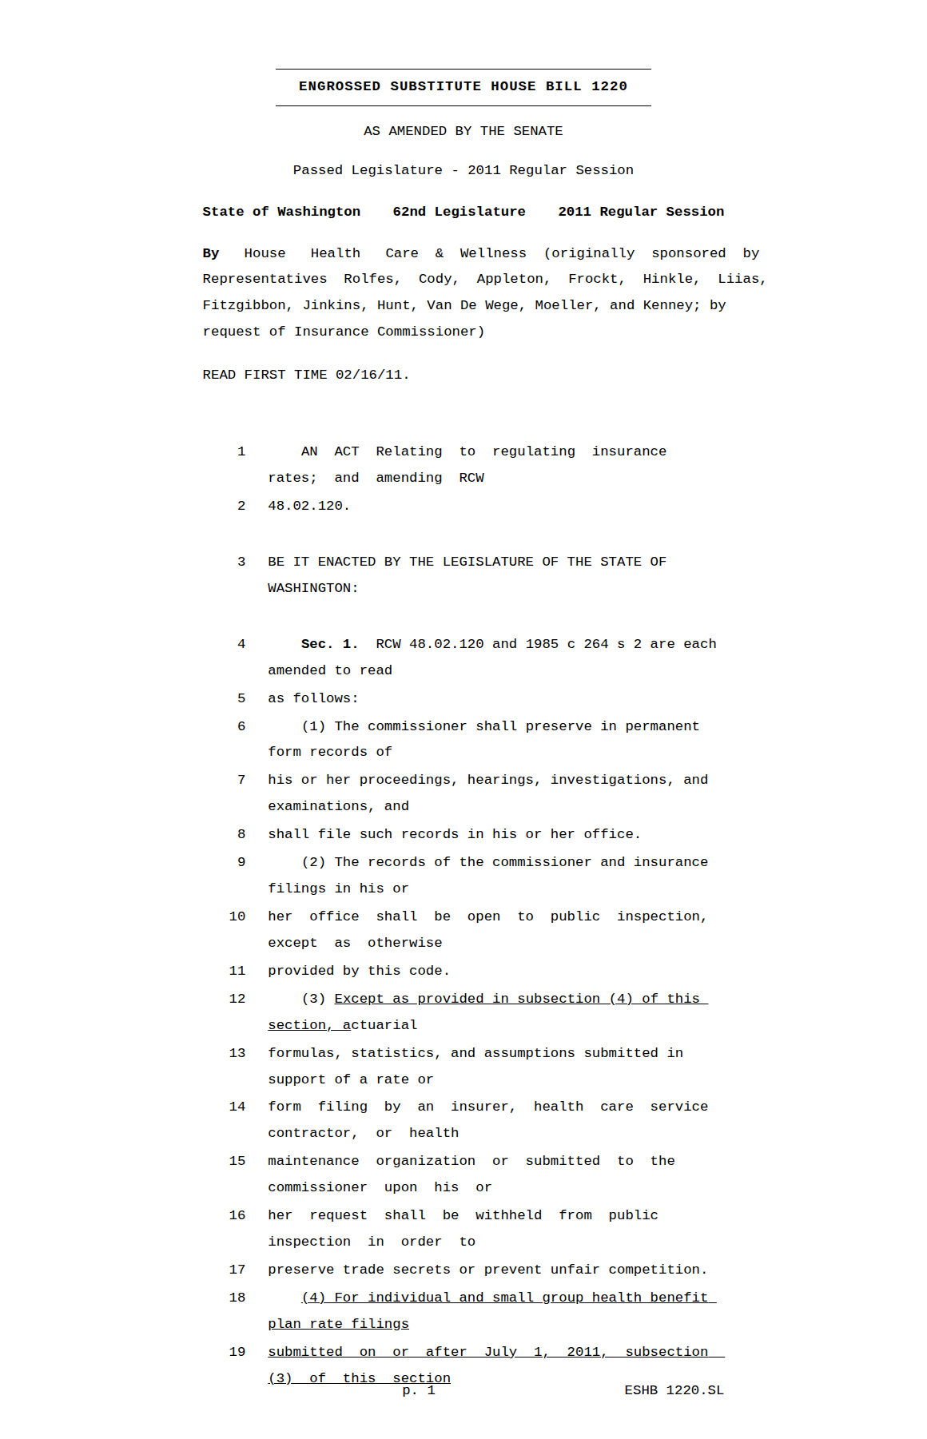ENGROSSED SUBSTITUTE HOUSE BILL 1220
AS AMENDED BY THE SENATE
Passed Legislature - 2011 Regular Session
State of Washington 62nd Legislature 2011 Regular Session
By House Health Care & Wellness (originally sponsored by Representatives Rolfes, Cody, Appleton, Frockt, Hinkle, Liias, Fitzgibbon, Jinkins, Hunt, Van De Wege, Moeller, and Kenney; by request of Insurance Commissioner)
READ FIRST TIME 02/16/11.
| 1 | AN ACT Relating to regulating insurance rates; and amending RCW |
| 2 | 48.02.120. |
| 3 | BE IT ENACTED BY THE LEGISLATURE OF THE STATE OF WASHINGTON: |
| 4 | Sec. 1. RCW 48.02.120 and 1985 c 264 s 2 are each amended to read |
| 5 | as follows: |
| 6 | (1) The commissioner shall preserve in permanent form records of |
| 7 | his or her proceedings, hearings, investigations, and examinations, and |
| 8 | shall file such records in his or her office. |
| 9 | (2) The records of the commissioner and insurance filings in his or |
| 10 | her office shall be open to public inspection, except as otherwise |
| 11 | provided by this code. |
| 12 | (3) Except as provided in subsection (4) of this section, a ctuarial |
| 13 | formulas, statistics, and assumptions submitted in support of a rate or |
| 14 | form filing by an insurer, health care service contractor, or health |
| 15 | maintenance organization or submitted to the commissioner upon his or |
| 16 | her request shall be withheld from public inspection in order to |
| 17 | preserve trade secrets or prevent unfair competition. |
| 18 | (4) For individual and small group health benefit plan rate filings |
| 19 | submitted on or after July 1, 2011, subsection (3) of this section |
p. 1 ESHB 1220.SL